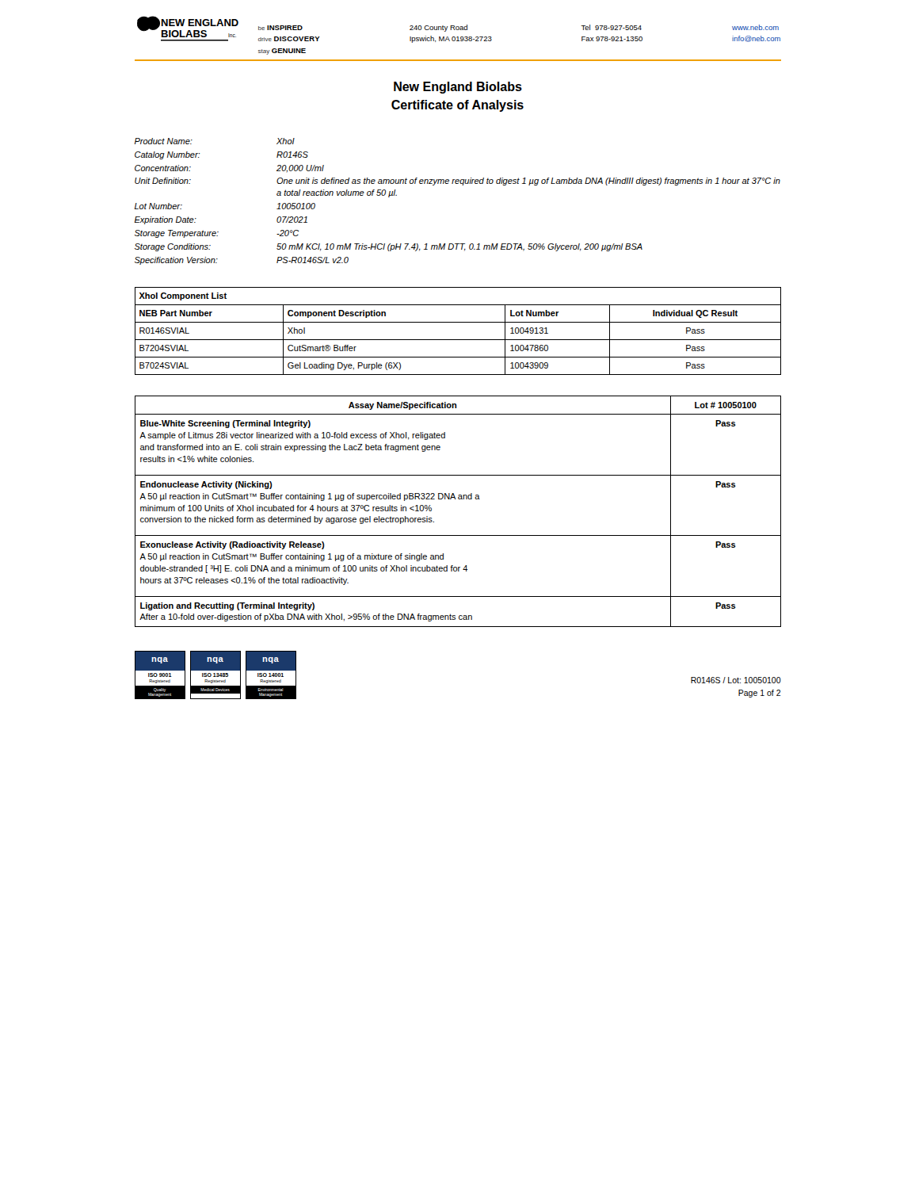be INSPIRED
drive DISCOVERY
stay GENUINE
240 County Road
Ipswich, MA 01938-2723
Tel 978-927-5054
Fax 978-921-1350
www.neb.com
info@neb.com
New England Biolabs
Certificate of Analysis
| Product Name: | XhoI |
| Catalog Number: | R0146S |
| Concentration: | 20,000 U/ml |
| Unit Definition: | One unit is defined as the amount of enzyme required to digest 1 µg of Lambda DNA (HindIII digest) fragments in 1 hour at 37°C in a total reaction volume of 50 µl. |
| Lot Number: | 10050100 |
| Expiration Date: | 07/2021 |
| Storage Temperature: | -20°C |
| Storage Conditions: | 50 mM KCl, 10 mM Tris-HCl (pH 7.4), 1 mM DTT, 0.1 mM EDTA, 50% Glycerol, 200 µg/ml BSA |
| Specification Version: | PS-R0146S/L v2.0 |
| XhoI Component List |
| --- |
| NEB Part Number | Component Description | Lot Number | Individual QC Result |
| R0146SVIAL | XhoI | 10049131 | Pass |
| B7204SVIAL | CutSmart® Buffer | 10047860 | Pass |
| B7024SVIAL | Gel Loading Dye, Purple (6X) | 10043909 | Pass |
| Assay Name/Specification | Lot # 10050100 |
| --- | --- |
| Blue-White Screening (Terminal Integrity) A sample of Litmus 28i vector linearized with a 10-fold excess of XhoI, religated and transformed into an E. coli strain expressing the LacZ beta fragment gene results in <1% white colonies. | Pass |
| Endonuclease Activity (Nicking) A 50 µl reaction in CutSmart™ Buffer containing 1 µg of supercoiled pBR322 DNA and a minimum of 100 Units of XhoI incubated for 4 hours at 37ºC results in <10% conversion to the nicked form as determined by agarose gel electrophoresis. | Pass |
| Exonuclease Activity (Radioactivity Release) A 50 µl reaction in CutSmart™ Buffer containing 1 µg of a mixture of single and double-stranded [ ³H] E. coli DNA and a minimum of 100 units of XhoI incubated for 4 hours at 37ºC releases <0.1% of the total radioactivity. | Pass |
| Ligation and Recutting (Terminal Integrity) After a 10-fold over-digestion of pXba DNA with XhoI, >95% of the DNA fragments can | Pass |
nqa
ISO 9001
Registered
Quality
Management
nqa
ISO 13485
Registered
Medical Devices
nqa
ISO 14001
Registered
Environmental
Management
R0146S / Lot: 10050100
Page 1 of 2